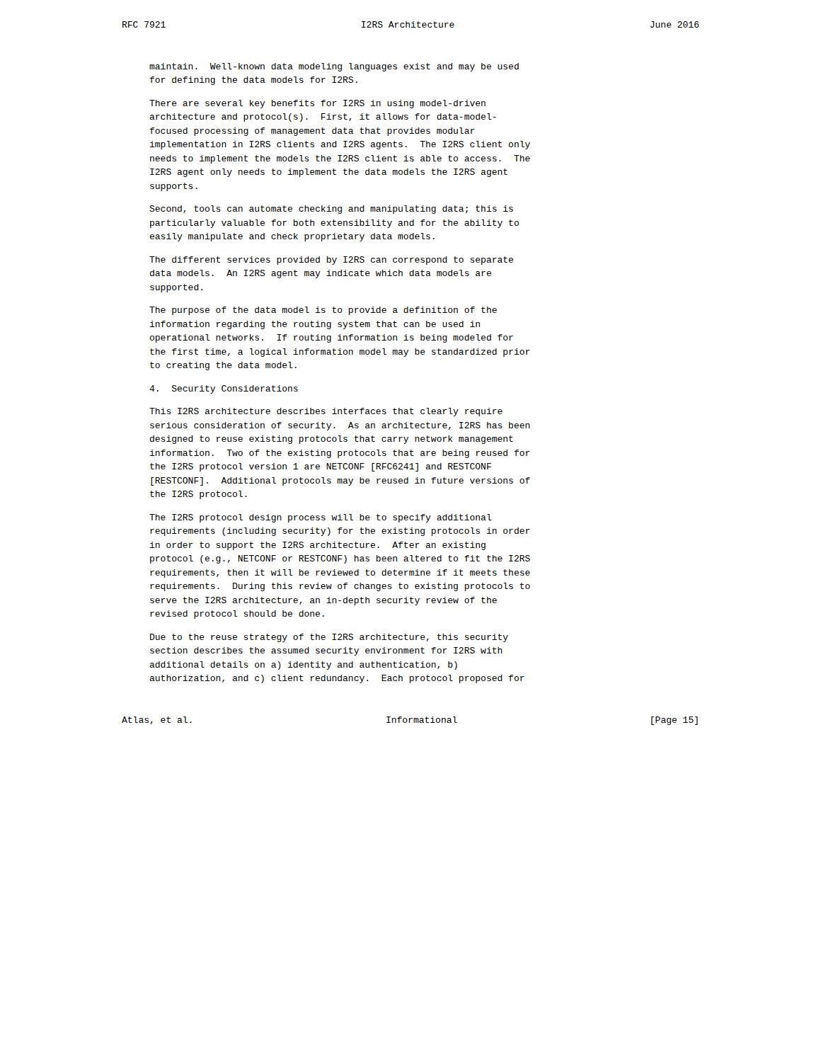RFC 7921 I2RS Architecture June 2016
maintain. Well-known data modeling languages exist and may be used for defining the data models for I2RS.
There are several key benefits for I2RS in using model-driven architecture and protocol(s). First, it allows for data-model- focused processing of management data that provides modular implementation in I2RS clients and I2RS agents. The I2RS client only needs to implement the models the I2RS client is able to access. The I2RS agent only needs to implement the data models the I2RS agent supports.
Second, tools can automate checking and manipulating data; this is particularly valuable for both extensibility and for the ability to easily manipulate and check proprietary data models.
The different services provided by I2RS can correspond to separate data models. An I2RS agent may indicate which data models are supported.
The purpose of the data model is to provide a definition of the information regarding the routing system that can be used in operational networks. If routing information is being modeled for the first time, a logical information model may be standardized prior to creating the data model.
4. Security Considerations
This I2RS architecture describes interfaces that clearly require serious consideration of security. As an architecture, I2RS has been designed to reuse existing protocols that carry network management information. Two of the existing protocols that are being reused for the I2RS protocol version 1 are NETCONF [RFC6241] and RESTCONF [RESTCONF]. Additional protocols may be reused in future versions of the I2RS protocol.
The I2RS protocol design process will be to specify additional requirements (including security) for the existing protocols in order in order to support the I2RS architecture. After an existing protocol (e.g., NETCONF or RESTCONF) has been altered to fit the I2RS requirements, then it will be reviewed to determine if it meets these requirements. During this review of changes to existing protocols to serve the I2RS architecture, an in-depth security review of the revised protocol should be done.
Due to the reuse strategy of the I2RS architecture, this security section describes the assumed security environment for I2RS with additional details on a) identity and authentication, b) authorization, and c) client redundancy. Each protocol proposed for
Atlas, et al. Informational [Page 15]